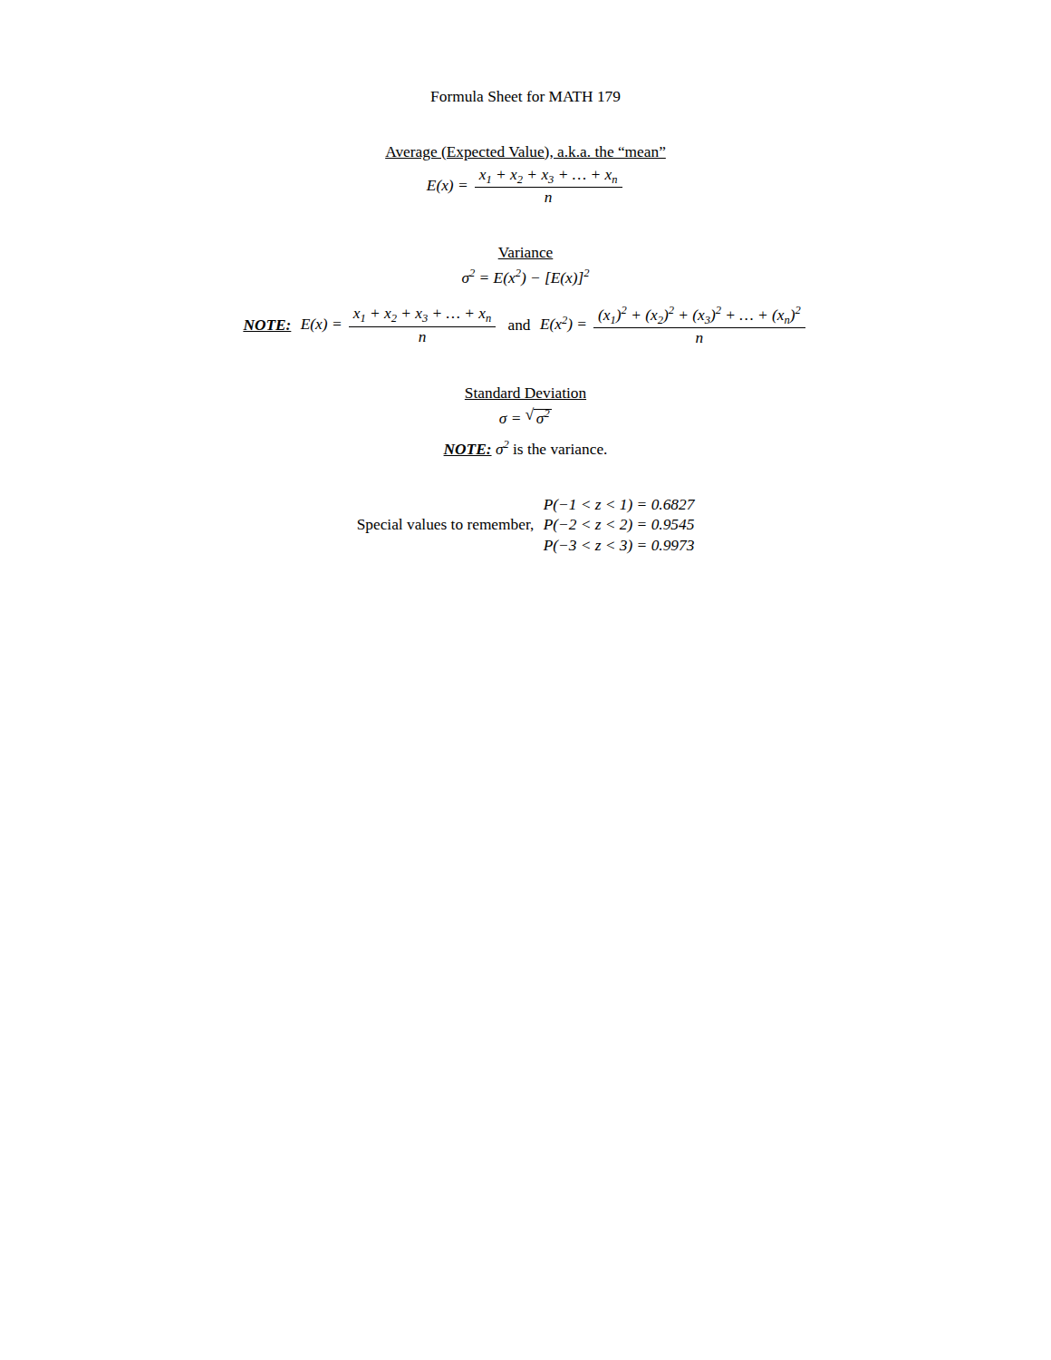Formula Sheet for MATH 179
Average (Expected Value), a.k.a. the “mean”
E(x) = x1 + x2 + x3 + … + xn n
Variance
σ2 = E(x2) − [E(x)]2
NOTE: E(x) = x1 + x2 + x3 + … + xn n and E(x2) = (x1)2 + (x2)2 + (x3)2 + … + (xn)2 n
Standard Deviation
σ = σ2
NOTE: σ2 is the variance.
Special values to remember,
P(−1 < z < 1) = 0.6827
P(−2 < z < 2) = 0.9545
P(−3 < z < 3) = 0.9973